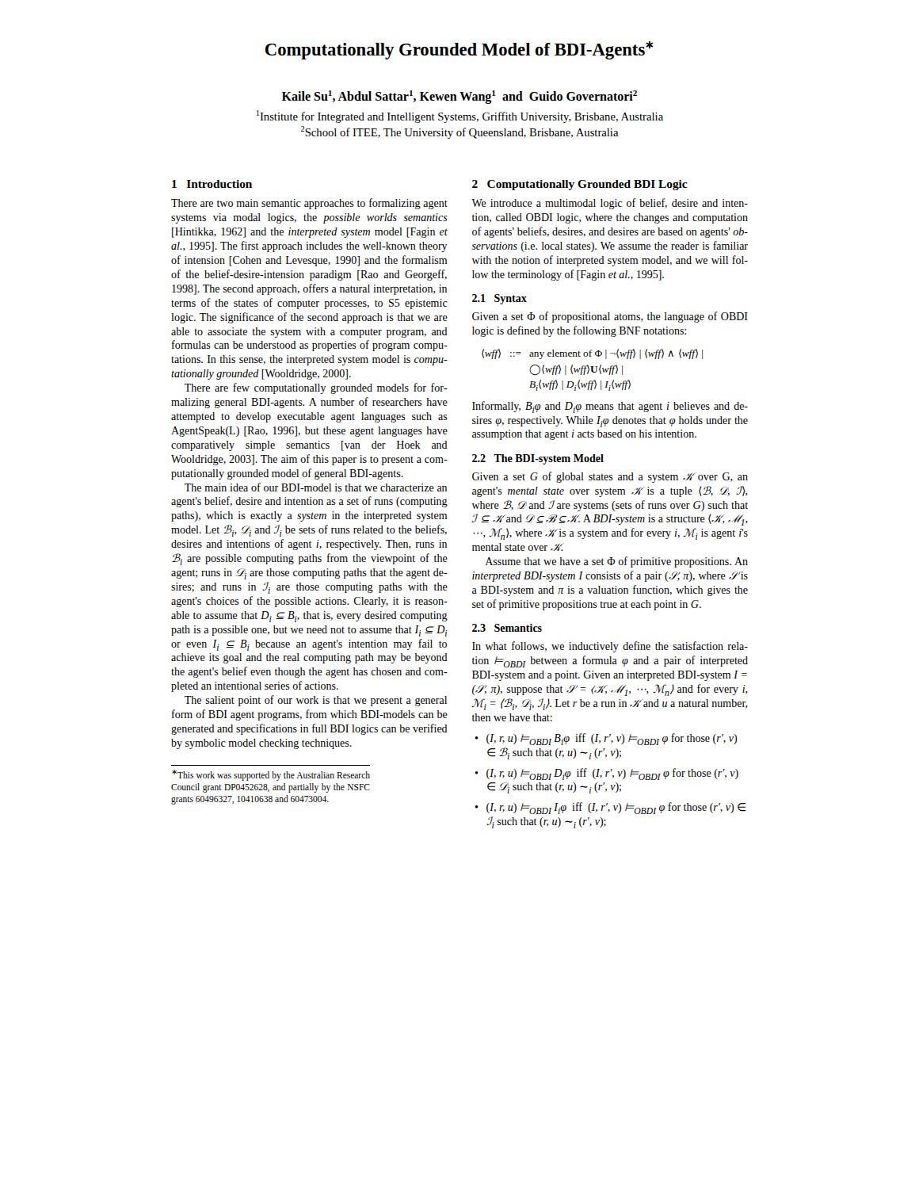Computationally Grounded Model of BDI-Agents∗
Kaile Su1, Abdul Sattar1, Kewen Wang1 and Guido Governatori2
1Institute for Integrated and Intelligent Systems, Griffith University, Brisbane, Australia
2School of ITEE, The University of Queensland, Brisbane, Australia
1 Introduction
There are two main semantic approaches to formalizing agent systems via modal logics, the possible worlds semantics [Hintikka, 1962] and the interpreted system model [Fagin et al., 1995]. The first approach includes the well-known theory of intension [Cohen and Levesque, 1990] and the formalism of the belief-desire-intension paradigm [Rao and Georgeff, 1998]. The second approach, offers a natural interpretation, in terms of the states of computer processes, to S5 epistemic logic. The significance of the second approach is that we are able to associate the system with a computer program, and formulas can be understood as properties of program computations. In this sense, the interpreted system model is computationally grounded [Wooldridge, 2000].
There are few computationally grounded models for formalizing general BDI-agents. A number of researchers have attempted to develop executable agent languages such as AgentSpeak(L) [Rao, 1996], but these agent languages have comparatively simple semantics [van der Hoek and Wooldridge, 2003]. The aim of this paper is to present a computationally grounded model of general BDI-agents.
The main idea of our BDI-model is that we characterize an agent's belief, desire and intention as a set of runs (computing paths), which is exactly a system in the interpreted system model. Let ℬi, 𝒟i and ℐi be sets of runs related to the beliefs, desires and intentions of agent i, respectively. Then, runs in ℬi are possible computing paths from the viewpoint of the agent; runs in 𝒟i are those computing paths that the agent desires; and runs in ℐi are those computing paths with the agent's choices of the possible actions. Clearly, it is reasonable to assume that Di ⊆ Bi, that is, every desired computing path is a possible one, but we need not to assume that Ii ⊆ Di or even Ii ⊆ Bi because an agent's intention may fail to achieve its goal and the real computing path may be beyond the agent's belief even though the agent has chosen and completed an intentional series of actions.
The salient point of our work is that we present a general form of BDI agent programs, from which BDI-models can be generated and specifications in full BDI logics can be verified by symbolic model checking techniques.
∗This work was supported by the Australian Research Council grant DP0452628, and partially by the NSFC grants 60496327, 10410638 and 60473004.
2 Computationally Grounded BDI Logic
We introduce a multimodal logic of belief, desire and intention, called OBDI logic, where the changes and computation of agents' beliefs, desires, and desires are based on agents' observations (i.e. local states). We assume the reader is familiar with the notion of interpreted system model, and we will follow the terminology of [Fagin et al., 1995].
2.1 Syntax
Given a set Φ of propositional atoms, the language of OBDI logic is defined by the following BNF notations:
| ⟨ wff ⟩ | ::= | any element of Φ / ¬⟨ wff ⟩ / ⟨ wff ⟩ ∧ ⟨ wff ⟩ / |
| | | ◯⟨ wff ⟩ / ⟨ wff ⟩ U ⟨ wff ⟩ / |
| | | B i ⟨ wff ⟩ / D i ⟨ wff ⟩ / I i ⟨ wff ⟩ |
Informally, Biφ and Diφ means that agent i believes and desires φ, respectively. While Iiφ denotes that φ holds under the assumption that agent i acts based on his intention.
2.2 The BDI-system Model
Given a set G of global states and a system 𝒦 over G, an agent's mental state over system 𝒦 is a tuple ⟨ℬ, 𝒟, ℐ⟩, where ℬ, 𝒟 and ℐ are systems (sets of runs over G) such that ℐ ⊆ 𝒦 and 𝒟 ⊆ ℬ ⊆ 𝒦. A BDI-system is a structure ⟨𝒦, ℳ1, ⋯, ℳn⟩, where 𝒦 is a system and for every i, ℳi is agent i's mental state over 𝒦.
Assume that we have a set Φ of primitive propositions. An interpreted BDI-system I consists of a pair (𝒮, π), where 𝒮 is a BDI-system and π is a valuation function, which gives the set of primitive propositions true at each point in G.
2.3 Semantics
In what follows, we inductively define the satisfaction relation ⊨OBDI between a formula φ and a pair of interpreted BDI-system and a point. Given an interpreted BDI-system I = (𝒮, π), suppose that 𝒮 = ⟨𝒦, ℳ1, ⋯, ℳn⟩ and for every i, ℳi = ⟨ℬi, 𝒟i, ℐi⟩. Let r be a run in 𝒦 and u a natural number, then we have that:
(I, r, u) ⊨OBDI Biφ iff (I, r′, v) ⊨OBDI φ for those (r′, v) ∈ ℬi such that (r, u) ∼i (r′, v);
(I, r, u) ⊨OBDI Diφ iff (I, r′, v) ⊨OBDI φ for those (r′, v) ∈ 𝒟i such that (r, u) ∼i (r′, v);
(I, r, u) ⊨OBDI Iiφ iff (I, r′, v) ⊨OBDI φ for those (r′, v) ∈ ℐi such that (r, u) ∼i (r′, v);